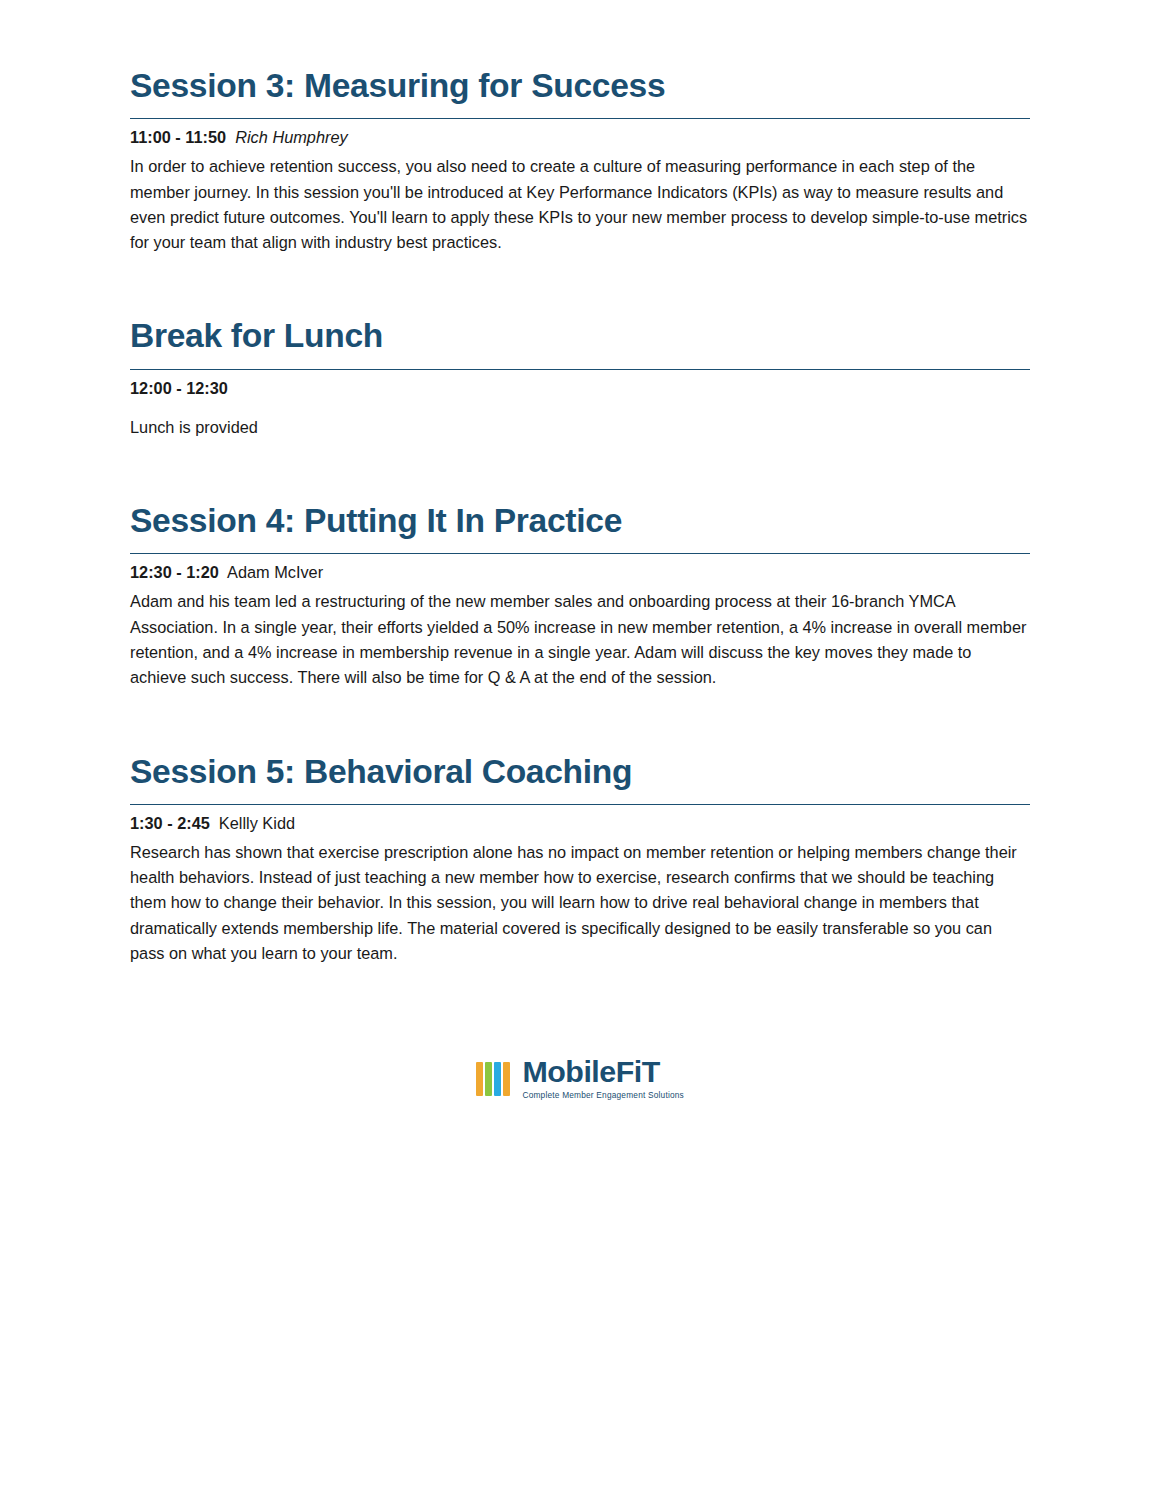Session 3: Measuring for Success
11:00 - 11:50 Rich Humphrey
In order to achieve retention success, you also need to create a culture of measuring performance in each step of the member journey. In this session you'll be introduced at Key Performance Indicators (KPIs) as way to measure results and even predict future outcomes. You'll learn to apply these KPIs to your new member process to develop simple-to-use metrics for your team that align with industry best practices.
Break for Lunch
12:00 - 12:30
Lunch is provided
Session 4: Putting It In Practice
12:30 - 1:20 Adam McIver
Adam and his team led a restructuring of the new member sales and onboarding process at their 16-branch YMCA Association. In a single year, their efforts yielded a 50% increase in new member retention, a 4% increase in overall member retention, and a 4% increase in membership revenue in a single year. Adam will discuss the key moves they made to achieve such success. There will also be time for Q & A at the end of the session.
Session 5: Behavioral Coaching
1:30 - 2:45 Kellly Kidd
Research has shown that exercise prescription alone has no impact on member retention or helping members change their health behaviors. Instead of just teaching a new member how to exercise, research confirms that we should be teaching them how to change their behavior. In this session, you will learn how to drive real behavioral change in members that dramatically extends membership life. The material covered is specifically designed to be easily transferable so you can pass on what you learn to your team.
MobileFi T
Complete Member Engagement Solutions